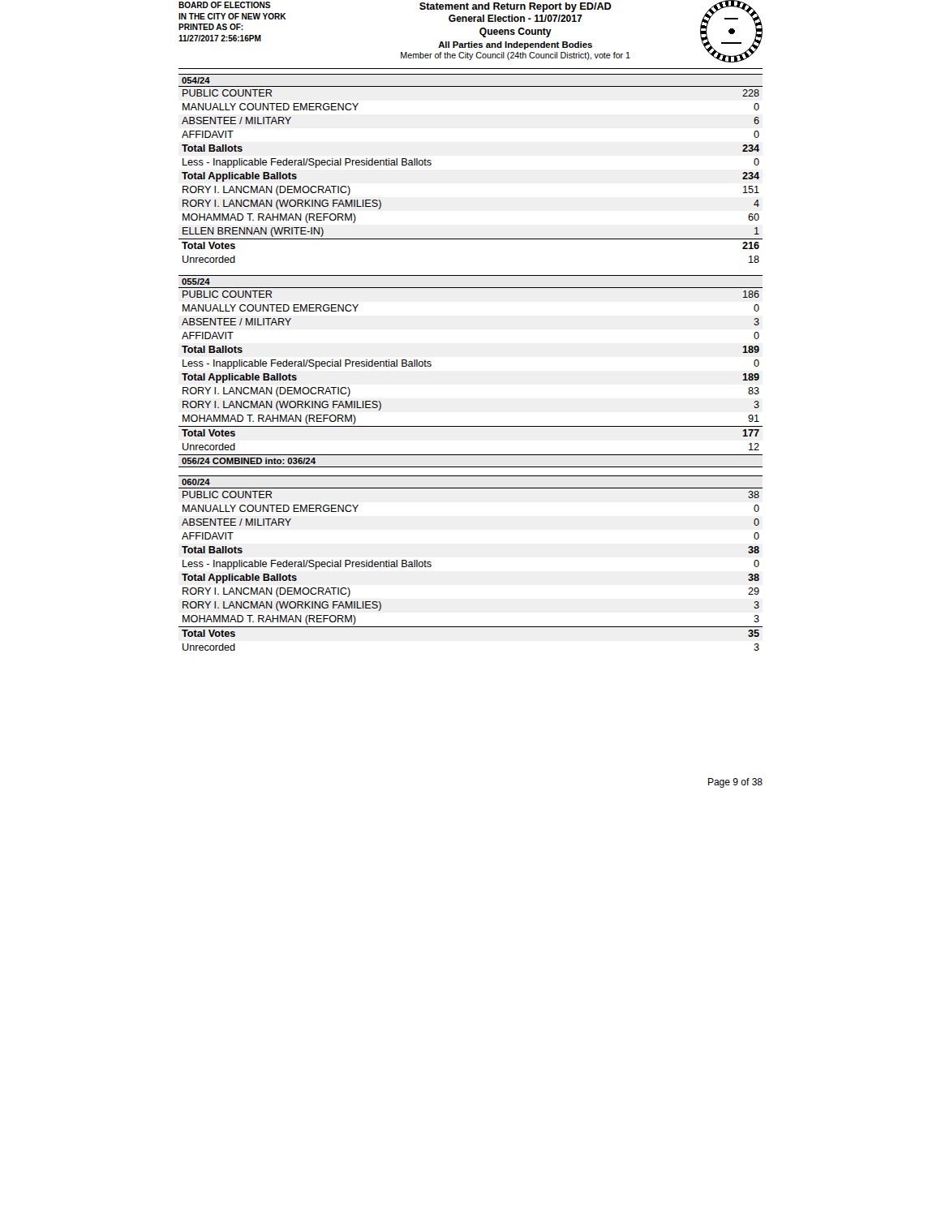BOARD OF ELECTIONS
IN THE CITY OF NEW YORK
PRINTED AS OF:
11/27/2017 2:56:16PM
Statement and Return Report by ED/AD
General Election - 11/07/2017
Queens County
All Parties and Independent Bodies
Member of the City Council (24th Council District), vote for 1
054/24
| PUBLIC COUNTER | 228 |
| MANUALLY COUNTED EMERGENCY | 0 |
| ABSENTEE / MILITARY | 6 |
| AFFIDAVIT | 0 |
| Total Ballots | 234 |
| Less - Inapplicable Federal/Special Presidential Ballots | 0 |
| Total Applicable Ballots | 234 |
| RORY I. LANCMAN (DEMOCRATIC) | 151 |
| RORY I. LANCMAN (WORKING FAMILIES) | 4 |
| MOHAMMAD T. RAHMAN (REFORM) | 60 |
| ELLEN BRENNAN (WRITE-IN) | 1 |
| Total Votes | 216 |
| Unrecorded | 18 |
055/24
| PUBLIC COUNTER | 186 |
| MANUALLY COUNTED EMERGENCY | 0 |
| ABSENTEE / MILITARY | 3 |
| AFFIDAVIT | 0 |
| Total Ballots | 189 |
| Less - Inapplicable Federal/Special Presidential Ballots | 0 |
| Total Applicable Ballots | 189 |
| RORY I. LANCMAN (DEMOCRATIC) | 83 |
| RORY I. LANCMAN (WORKING FAMILIES) | 3 |
| MOHAMMAD T. RAHMAN (REFORM) | 91 |
| Total Votes | 177 |
| Unrecorded | 12 |
056/24 COMBINED into: 036/24
060/24
| PUBLIC COUNTER | 38 |
| MANUALLY COUNTED EMERGENCY | 0 |
| ABSENTEE / MILITARY | 0 |
| AFFIDAVIT | 0 |
| Total Ballots | 38 |
| Less - Inapplicable Federal/Special Presidential Ballots | 0 |
| Total Applicable Ballots | 38 |
| RORY I. LANCMAN (DEMOCRATIC) | 29 |
| RORY I. LANCMAN (WORKING FAMILIES) | 3 |
| MOHAMMAD T. RAHMAN (REFORM) | 3 |
| Total Votes | 35 |
| Unrecorded | 3 |
Page 9 of 38